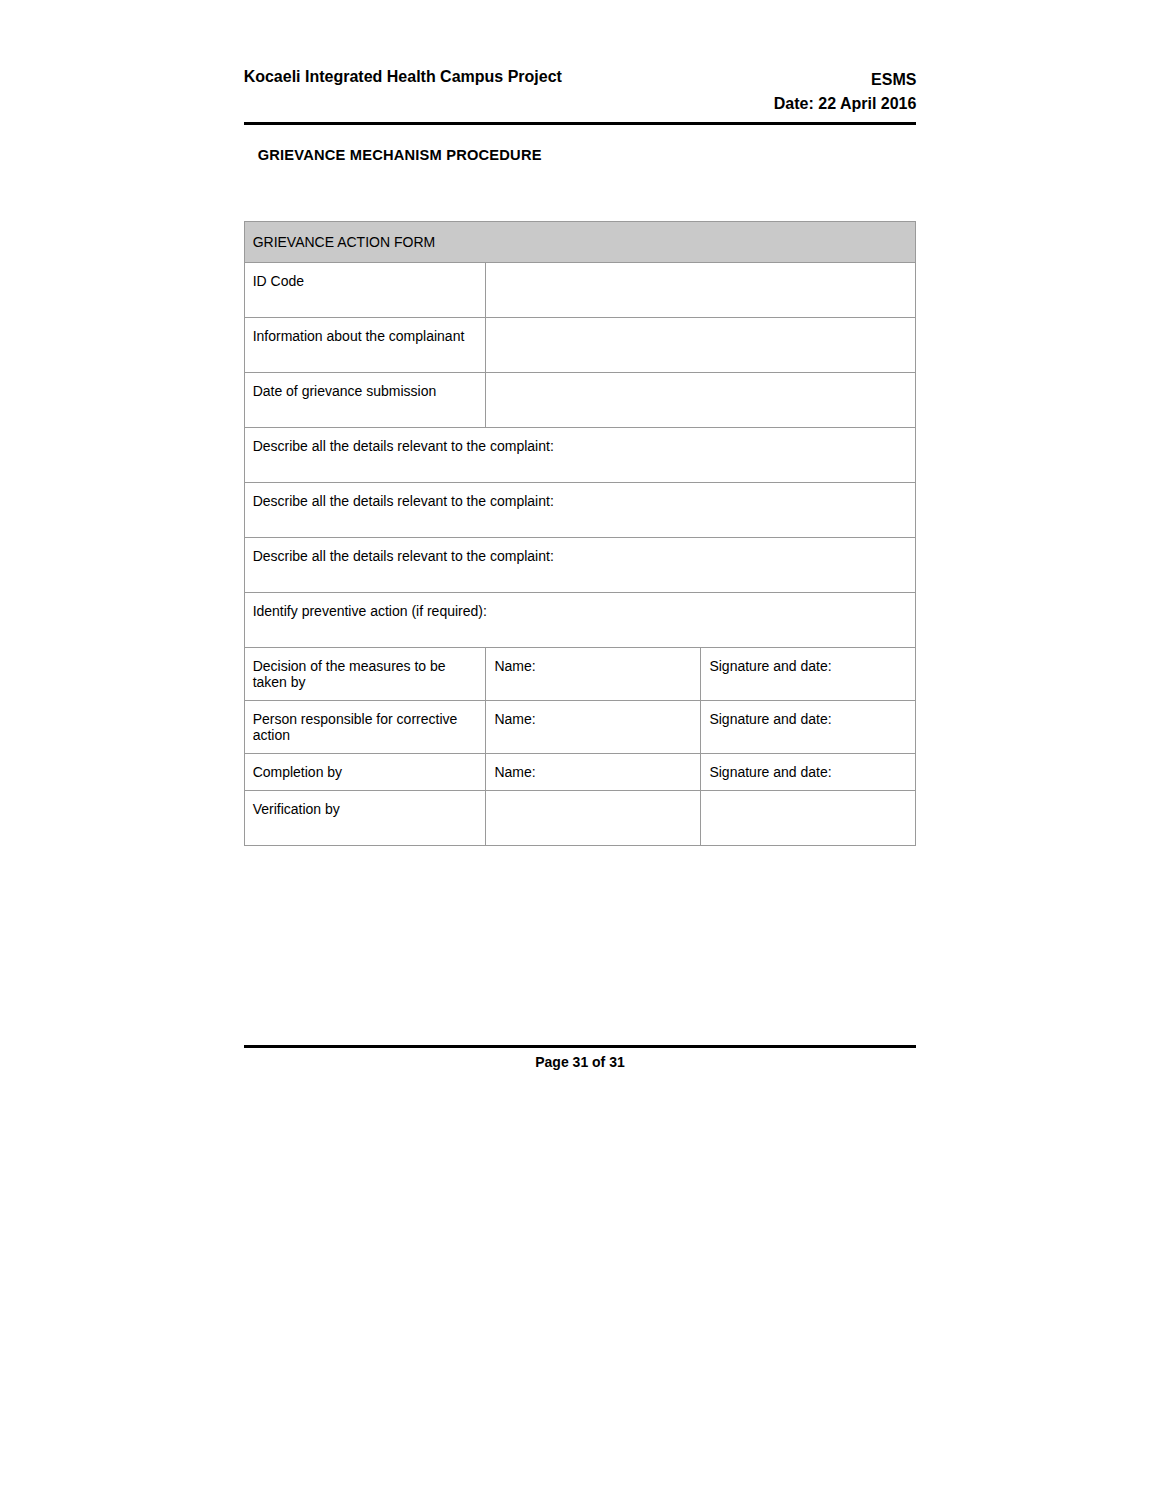Kocaeli Integrated Health Campus Project
ESMS
Date: 22 April 2016
GRIEVANCE MECHANISM PROCEDURE
| GRIEVANCE ACTION FORM |
| ID Code | |
| Information about the complainant | |
| Date of grievance submission | |
| Describe all the details relevant to the complaint: |
| Describe all the details relevant to the complaint: |
| Describe all the details relevant to the complaint: |
| Identify preventive action (if required): |
| Decision of the measures to be taken by | Name: | Signature and date: |
| Person responsible for corrective action | Name: | Signature and date: |
| Completion by | Name: | Signature and date: |
| Verification by | | |
Page 31 of 31